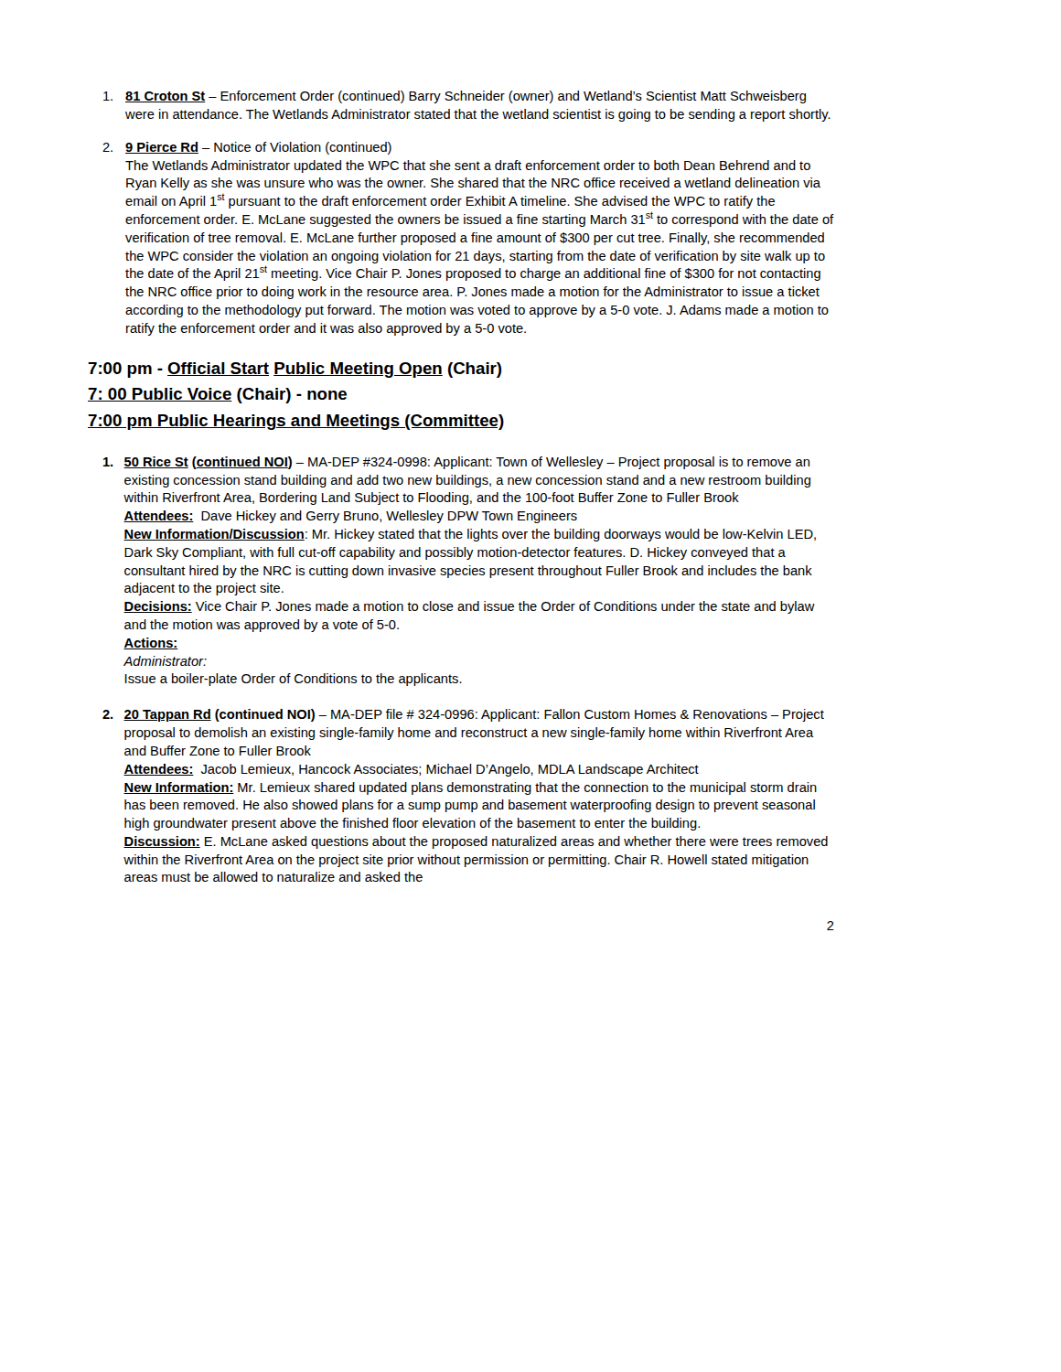81 Croton St – Enforcement Order (continued) Barry Schneider (owner) and Wetland’s Scientist Matt Schweisberg were in attendance. The Wetlands Administrator stated that the wetland scientist is going to be sending a report shortly.
9 Pierce Rd – Notice of Violation (continued)
The Wetlands Administrator updated the WPC that she sent a draft enforcement order to both Dean Behrend and to Ryan Kelly as she was unsure who was the owner. She shared that the NRC office received a wetland delineation via email on April 1st pursuant to the draft enforcement order Exhibit A timeline. She advised the WPC to ratify the enforcement order. E. McLane suggested the owners be issued a fine starting March 31st to correspond with the date of verification of tree removal. E. McLane further proposed a fine amount of $300 per cut tree. Finally, she recommended the WPC consider the violation an ongoing violation for 21 days, starting from the date of verification by site walk up to the date of the April 21st meeting. Vice Chair P. Jones proposed to charge an additional fine of $300 for not contacting the NRC office prior to doing work in the resource area. P. Jones made a motion for the Administrator to issue a ticket according to the methodology put forward. The motion was voted to approve by a 5-0 vote. J. Adams made a motion to ratify the enforcement order and it was also approved by a 5-0 vote.
7:00 pm - Official Start Public Meeting Open (Chair)
7: 00 Public Voice (Chair) - none
7:00 pm Public Hearings and Meetings (Committee)
50 Rice St (continued NOI) – MA-DEP #324-0998: Applicant: Town of Wellesley – Project proposal is to remove an existing concession stand building and add two new buildings, a new concession stand and a new restroom building within Riverfront Area, Bordering Land Subject to Flooding, and the 100-foot Buffer Zone to Fuller Brook
Attendees: Dave Hickey and Gerry Bruno, Wellesley DPW Town Engineers
New Information/Discussion: Mr. Hickey stated that the lights over the building doorways would be low-Kelvin LED, Dark Sky Compliant, with full cut-off capability and possibly motion-detector features. D. Hickey conveyed that a consultant hired by the NRC is cutting down invasive species present throughout Fuller Brook and includes the bank adjacent to the project site.
Decisions: Vice Chair P. Jones made a motion to close and issue the Order of Conditions under the state and bylaw and the motion was approved by a vote of 5-0.
Actions:
Administrator:
Issue a boiler-plate Order of Conditions to the applicants.
20 Tappan Rd (continued NOI) – MA-DEP file # 324-0996: Applicant: Fallon Custom Homes & Renovations – Project proposal to demolish an existing single-family home and reconstruct a new single-family home within Riverfront Area and Buffer Zone to Fuller Brook
Attendees: Jacob Lemieux, Hancock Associates; Michael D’Angelo, MDLA Landscape Architect
New Information: Mr. Lemieux shared updated plans demonstrating that the connection to the municipal storm drain has been removed. He also showed plans for a sump pump and basement waterproofing design to prevent seasonal high groundwater present above the finished floor elevation of the basement to enter the building.
Discussion: E. McLane asked questions about the proposed naturalized areas and whether there were trees removed within the Riverfront Area on the project site prior without permission or permitting. Chair R. Howell stated mitigation areas must be allowed to naturalize and asked the
2